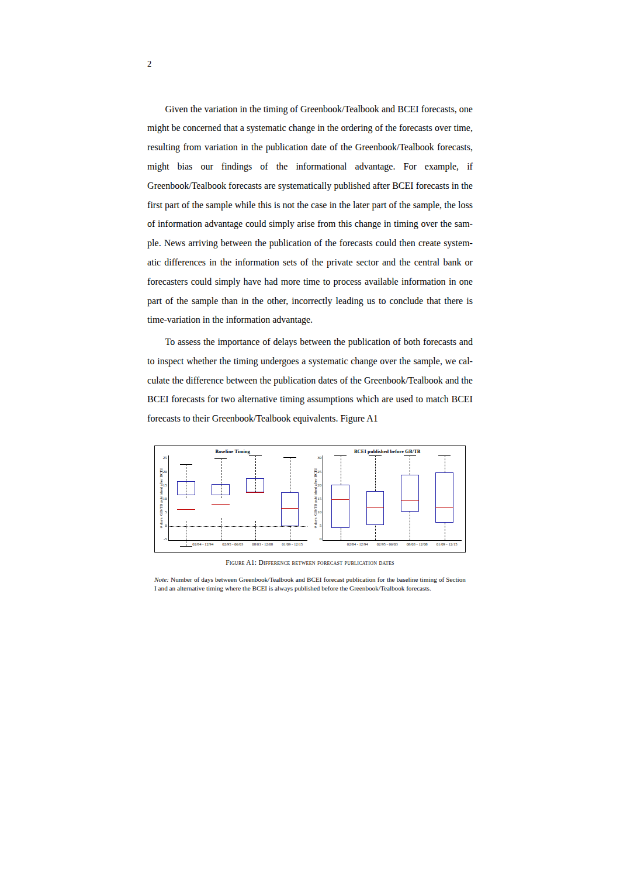2
Given the variation in the timing of Greenbook/Tealbook and BCEI forecasts, one might be concerned that a systematic change in the ordering of the forecasts over time, resulting from variation in the publication date of the Greenbook/Tealbook forecasts, might bias our findings of the informational advantage. For example, if Greenbook/Tealbook forecasts are systematically published after BCEI forecasts in the first part of the sample while this is not the case in the later part of the sample, the loss of information advantage could simply arise from this change in timing over the sample. News arriving between the publication of the forecasts could then create systematic differences in the information sets of the private sector and the central bank or forecasters could simply have had more time to process available information in one part of the sample than in the other, incorrectly leading us to conclude that there is time-variation in the information advantage.
To assess the importance of delays between the publication of both forecasts and to inspect whether the timing undergoes a systematic change over the sample, we calculate the difference between the publication dates of the Greenbook/Tealbook and the BCEI forecasts for two alternative timing assumptions which are used to match BCEI forecasts to their Greenbook/Tealbook equivalents. Figure A1
Baseline Timing
# days GB/TB published after BCEI
25 20 15 10 5 0 -5
02/84 - 12/94 02/95 - 06/03 08/03 - 12/08 01/09 - 12/15
BCEI published before GB/TB
# days GB/TB published after BCEI
30 25 20 15 10 5 0
02/84 - 12/94 02/95 - 06/03 08/03 - 12/08 01/09 - 12/15
Figure A1: Difference between forecast publication dates
Note: Number of days between Greenbook/Tealbook and BCEI forecast publication for the baseline timing of Section I and an alternative timing where the BCEI is always published before the Greenbook/Tealbook forecasts.